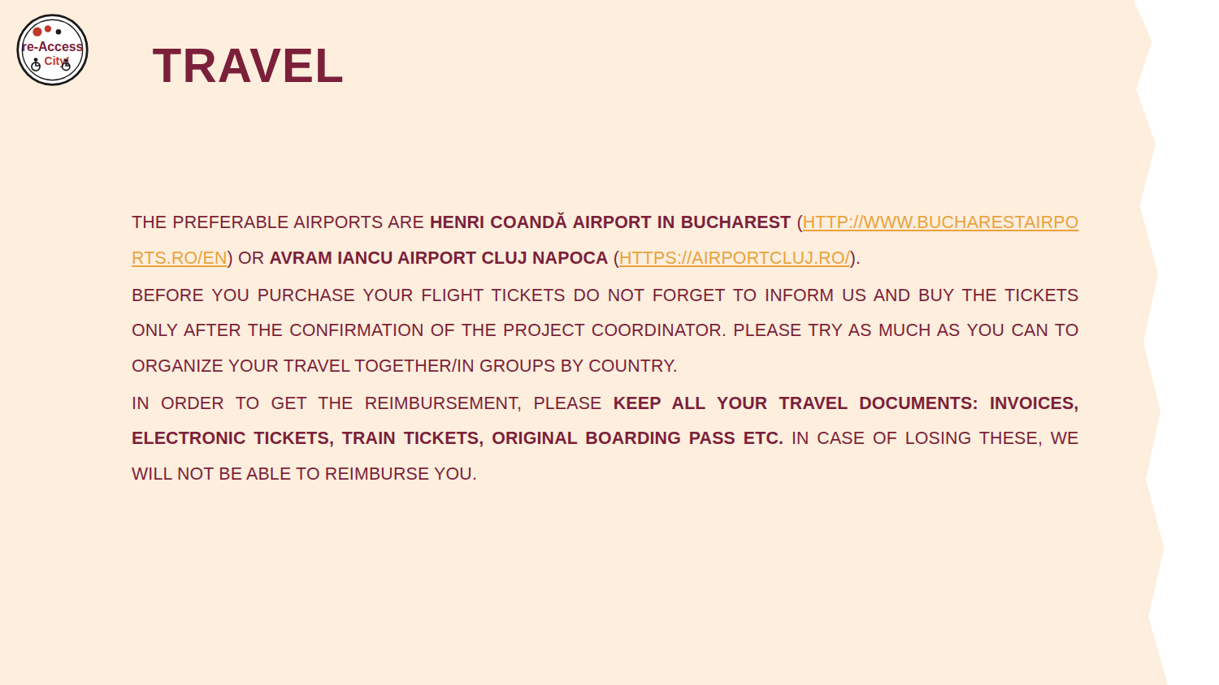re-Access City logo re-Access City!
Travel
The preferable airports are Henri Coandă Airport in Bucharest (http://www.bucharestairports.ro/en) or Avram Iancu Airport Cluj Napoca (https://airportcluj.ro/).
Before you purchase your flight tickets do not forget to inform us and buy the tickets only after the confirmation of the project coordinator. Please try as much as you can to organize your travel together/in groups by country.
In order to get the reimbursement, please keep all your travel documents: invoices, electronic tickets, train tickets, original boarding pass etc. In case of losing these, we will not be able to reimburse you.